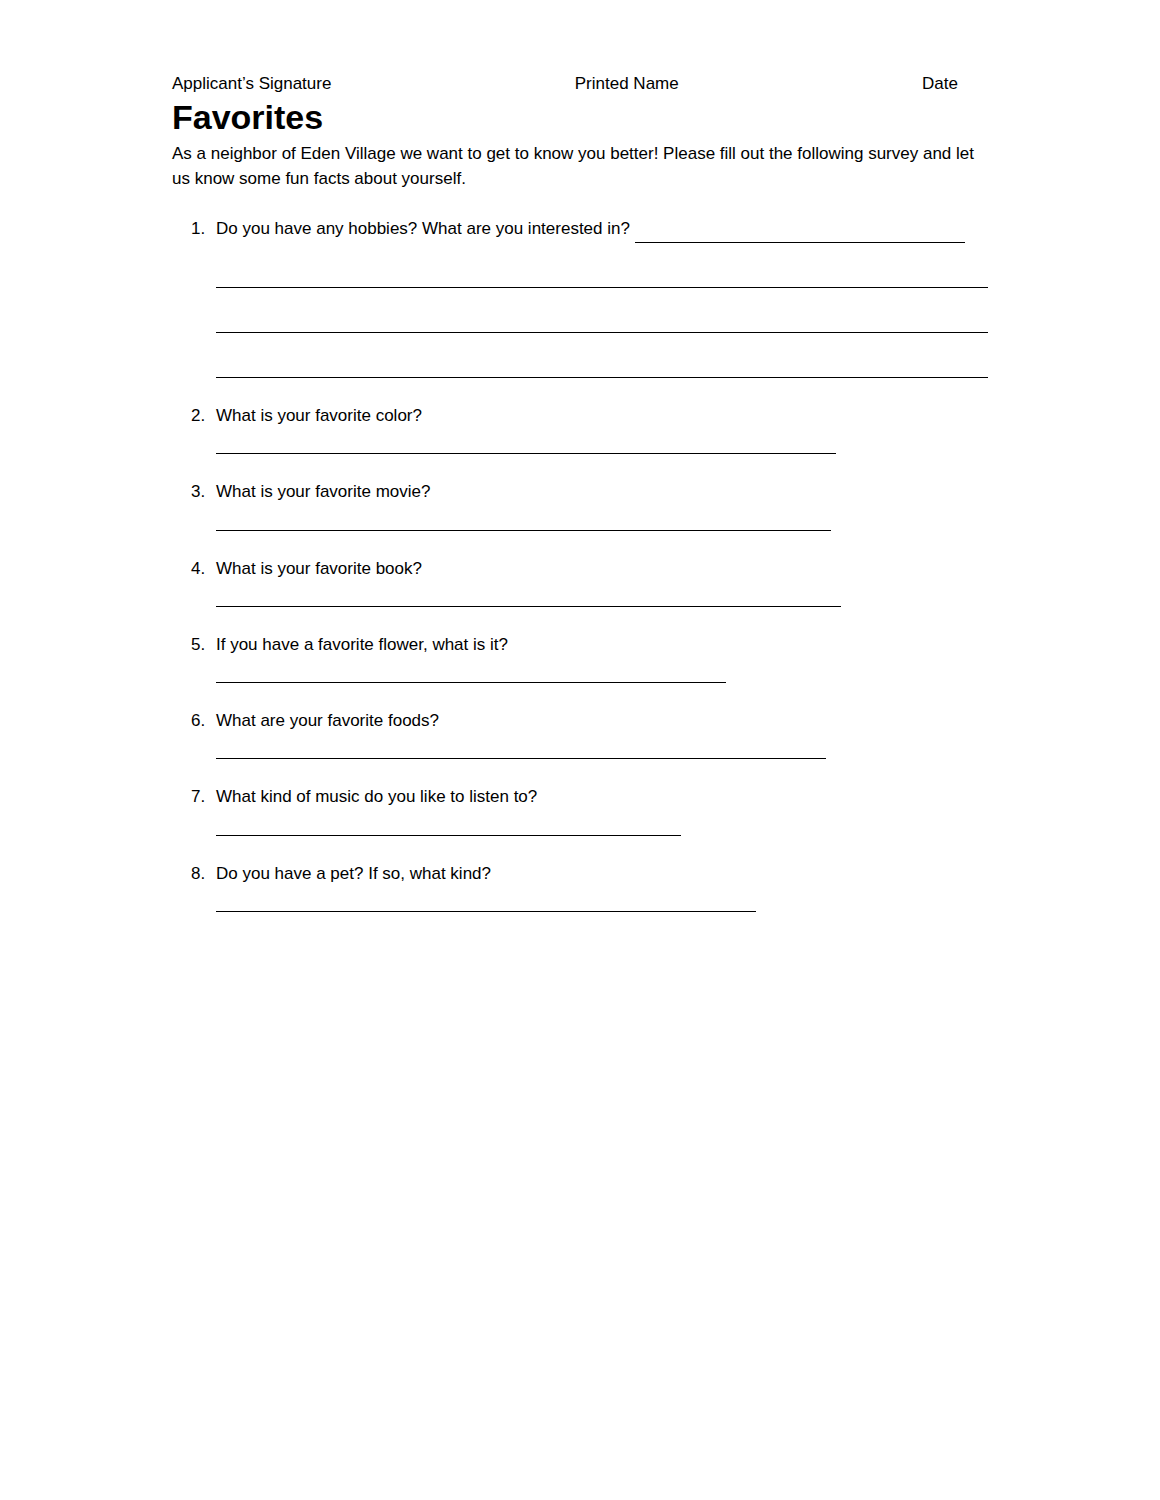Applicant’s Signature Printed Name Date
Favorites
As a neighbor of Eden Village we want to get to know you better! Please fill out the following survey and let us know some fun facts about yourself.
Do you have any hobbies? What are you interested in?
What is your favorite color?
What is your favorite movie?
What is your favorite book?
If you have a favorite flower, what is it?
What are your favorite foods?
What kind of music do you like to listen to?
Do you have a pet? If so, what kind?